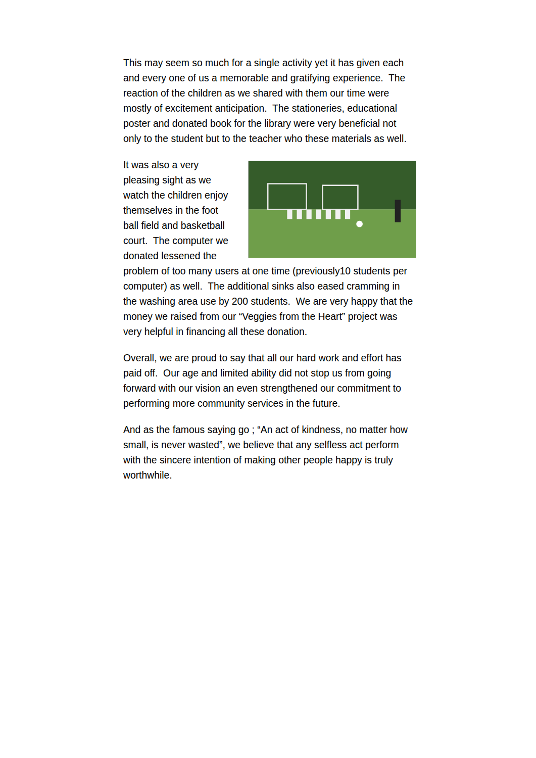This may seem so much for a single activity yet it has given each and every one of us a memorable and gratifying experience. The reaction of the children as we shared with them our time were mostly of excitement anticipation. The stationeries, educational poster and donated book for the library were very beneficial not only to the student but to the teacher who these materials as well.
It was also a very pleasing sight as we watch the children enjoy themselves in the foot ball field and basketball court. The computer we donated lessened the problem of too many users at one time (previously10 students per computer) as well. The additional sinks also eased cramming in the washing area use by 200 students. We are very happy that the money we raised from our “Veggies from the Heart” project was very helpful in financing all these donation.
Overall, we are proud to say that all our hard work and effort has paid off. Our age and limited ability did not stop us from going forward with our vision an even strengthened our commitment to performing more community services in the future.
And as the famous saying go ; “An act of kindness, no matter how small, is never wasted”, we believe that any selfless act perform with the sincere intention of making other people happy is truly worthwhile.